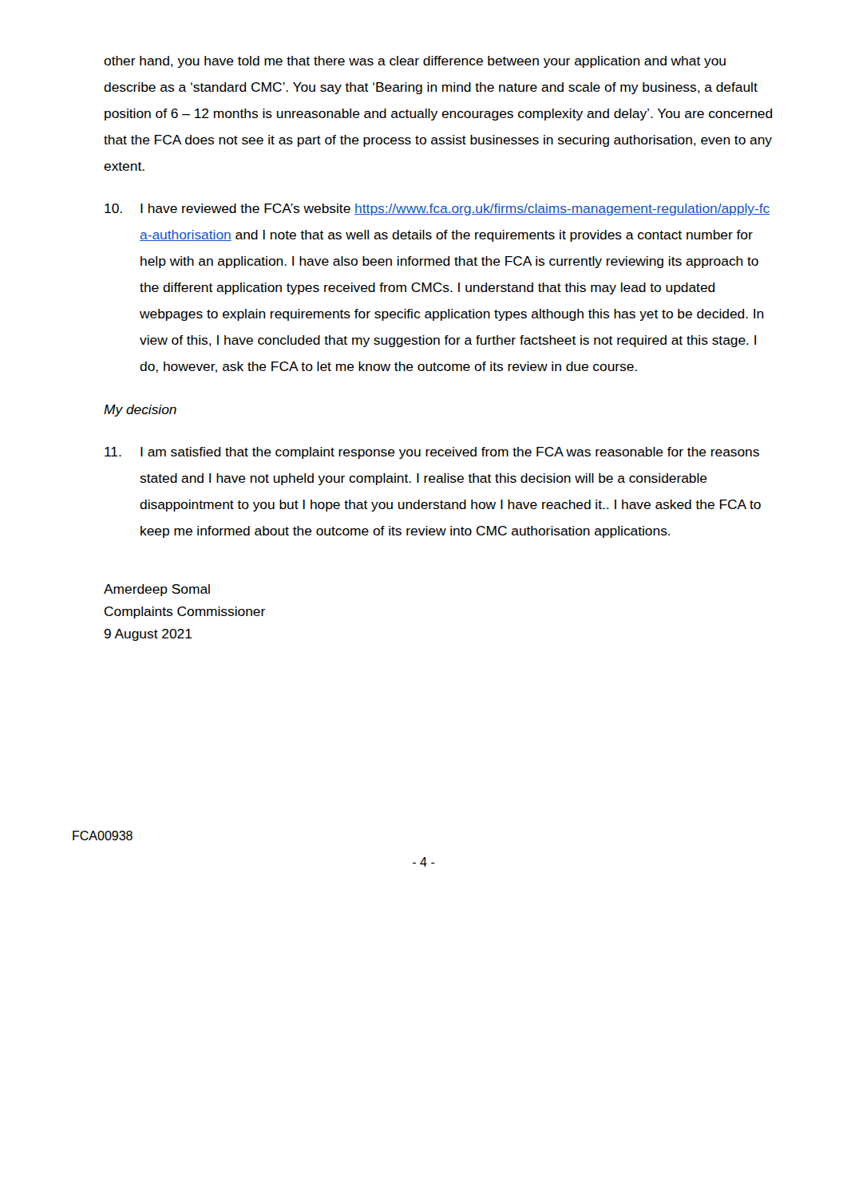other hand, you have told me that there was a clear difference between your application and what you describe as a ‘standard CMC’. You say that ‘Bearing in mind the nature and scale of my business, a default position of 6 – 12 months is unreasonable and actually encourages complexity and delay’. You are concerned that the FCA does not see it as part of the process to assist businesses in securing authorisation, even to any extent.
I have reviewed the FCA’s website https://www.fca.org.uk/firms/claims-management-regulation/apply-fca-authorisation and I note that as well as details of the requirements it provides a contact number for help with an application. I have also been informed that the FCA is currently reviewing its approach to the different application types received from CMCs. I understand that this may lead to updated webpages to explain requirements for specific application types although this has yet to be decided. In view of this, I have concluded that my suggestion for a further factsheet is not required at this stage. I do, however, ask the FCA to let me know the outcome of its review in due course.
My decision
I am satisfied that the complaint response you received from the FCA was reasonable for the reasons stated and I have not upheld your complaint. I realise that this decision will be a considerable disappointment to you but I hope that you understand how I have reached it.. I have asked the FCA to keep me informed about the outcome of its review into CMC authorisation applications.
Amerdeep Somal
Complaints Commissioner
9 August 2021
FCA00938
- 4 -